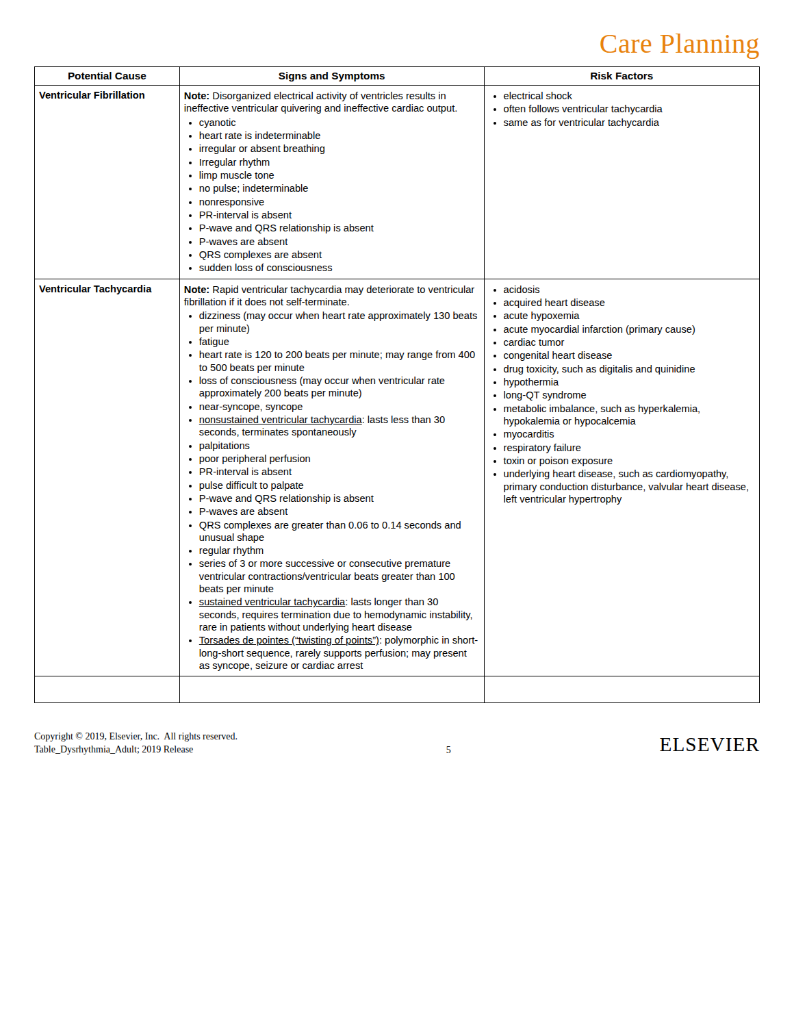Care Planning
| Potential Cause | Signs and Symptoms | Risk Factors |
| --- | --- | --- |
| Ventricular Fibrillation | Note: Disorganized electrical activity of ventricles results in ineffective ventricular quivering and ineffective cardiac output. cyanotic heart rate is indeterminable irregular or absent breathing Irregular rhythm limp muscle tone no pulse; indeterminable nonresponsive PR-interval is absent P-wave and QRS relationship is absent P-waves are absent QRS complexes are absent sudden loss of consciousness | electrical shock often follows ventricular tachycardia same as for ventricular tachycardia |
| Ventricular Tachycardia | Note: Rapid ventricular tachycardia may deteriorate to ventricular fibrillation if it does not self-terminate. dizziness (may occur when heart rate approximately 130 beats per minute) fatigue heart rate is 120 to 200 beats per minute; may range from 400 to 500 beats per minute loss of consciousness (may occur when ventricular rate approximately 200 beats per minute) near-syncope, syncope nonsustained ventricular tachycardia : lasts less than 30 seconds, terminates spontaneously palpitations poor peripheral perfusion PR-interval is absent pulse difficult to palpate P-wave and QRS relationship is absent P-waves are absent QRS complexes are greater than 0.06 to 0.14 seconds and unusual shape regular rhythm series of 3 or more successive or consecutive premature ventricular contractions/ventricular beats greater than 100 beats per minute sustained ventricular tachycardia : lasts longer than 30 seconds, requires termination due to hemodynamic instability, rare in patients without underlying heart disease Torsades de pointes (“twisting of points”) : polymorphic in short-long-short sequence, rarely supports perfusion; may present as syncope, seizure or cardiac arrest | acidosis acquired heart disease acute hypoxemia acute myocardial infarction (primary cause) cardiac tumor congenital heart disease drug toxicity, such as digitalis and quinidine hypothermia long-QT syndrome metabolic imbalance, such as hyperkalemia, hypokalemia or hypocalcemia myocarditis respiratory failure toxin or poison exposure underlying heart disease, such as cardiomyopathy, primary conduction disturbance, valvular heart disease, left ventricular hypertrophy |
Copyright © 2019, Elsevier, Inc. All rights reserved.
Table_Dysrhythmia_Adult; 2019 Release
5
ELSEVIER